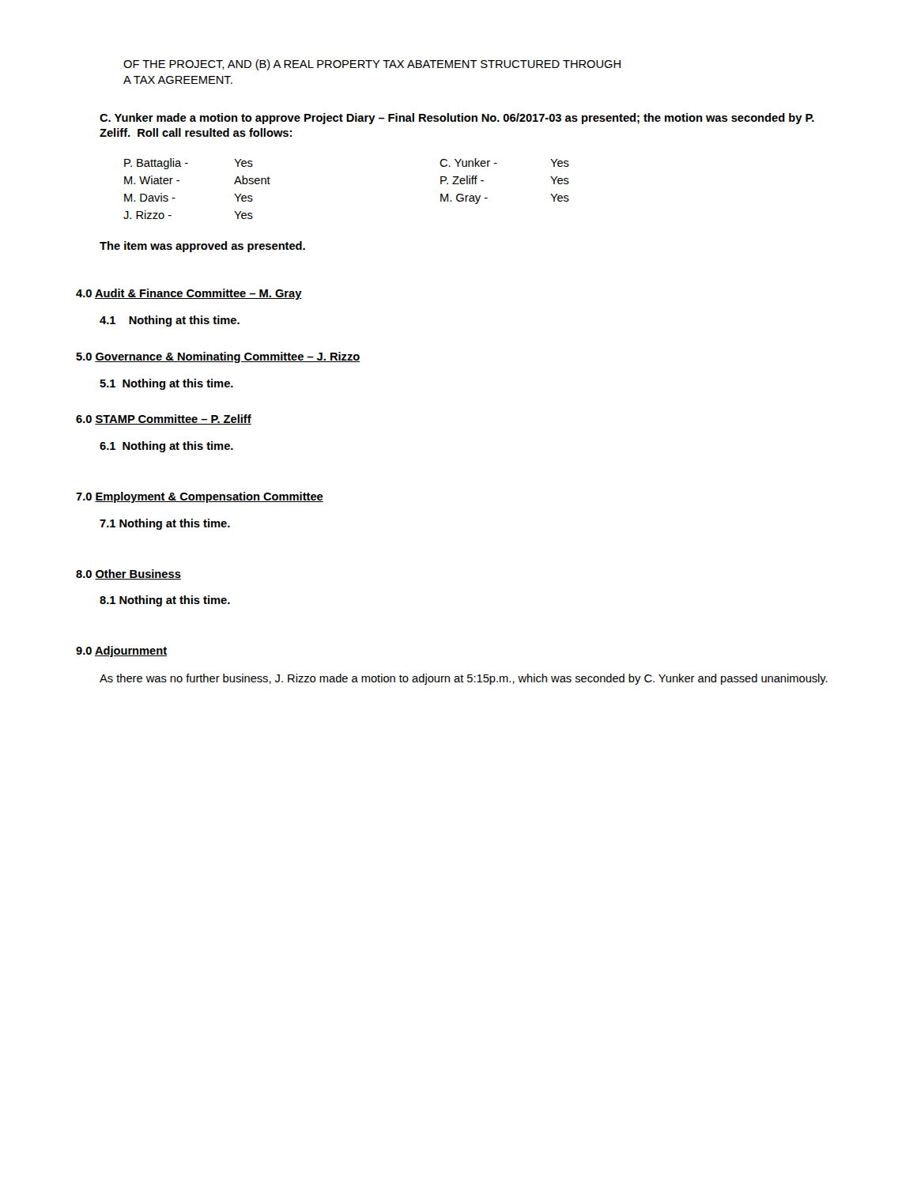OF THE PROJECT, AND (B) A REAL PROPERTY TAX ABATEMENT STRUCTURED THROUGH
A TAX AGREEMENT.
C. Yunker made a motion to approve Project Diary – Final Resolution No. 06/2017-03 as presented; the motion was seconded by P. Zeliff. Roll call resulted as follows:
| P. Battaglia - | Yes | C. Yunker - | Yes |
| M. Wiater - | Absent | P. Zeliff - | Yes |
| M. Davis - | Yes | M. Gray - | Yes |
| J. Rizzo - | Yes | | |
The item was approved as presented.
4.0 Audit & Finance Committee – M. Gray
4.1 Nothing at this time.
5.0 Governance & Nominating Committee – J. Rizzo
5.1 Nothing at this time.
6.0 STAMP Committee – P. Zeliff
6.1 Nothing at this time.
7.0 Employment & Compensation Committee
7.1 Nothing at this time.
8.0 Other Business
8.1 Nothing at this time.
9.0 Adjournment
As there was no further business, J. Rizzo made a motion to adjourn at 5:15p.m., which was seconded by C. Yunker and passed unanimously.